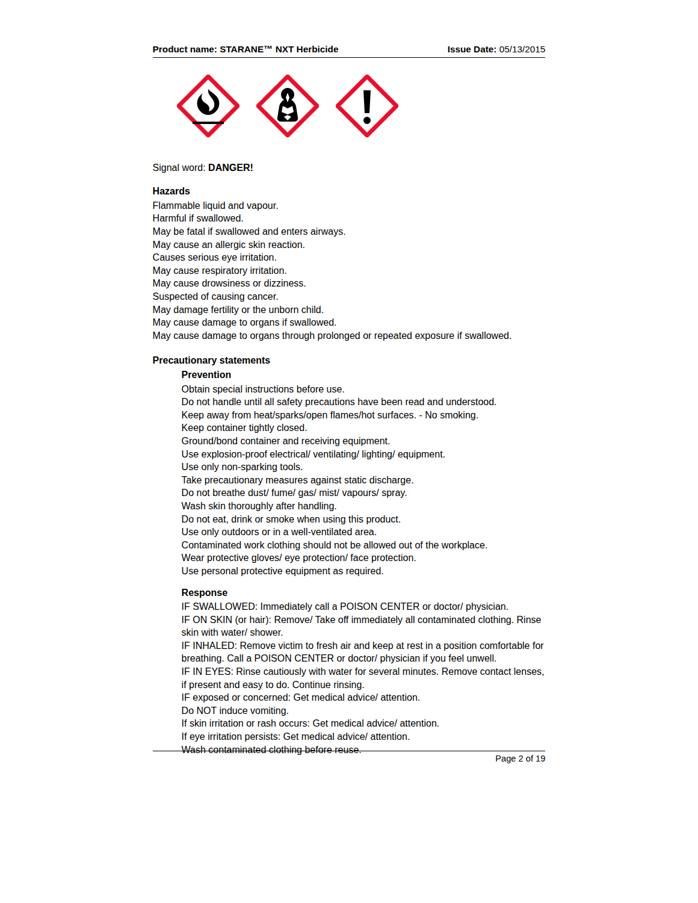Product name: STARANE™ NXT Herbicide
Issue Date: 05/13/2015
Signal word: DANGER!
Hazards
Flammable liquid and vapour.
Harmful if swallowed.
May be fatal if swallowed and enters airways.
May cause an allergic skin reaction.
Causes serious eye irritation.
May cause respiratory irritation.
May cause drowsiness or dizziness.
Suspected of causing cancer.
May damage fertility or the unborn child.
May cause damage to organs if swallowed.
May cause damage to organs through prolonged or repeated exposure if swallowed.
Precautionary statements
Prevention
Obtain special instructions before use.
Do not handle until all safety precautions have been read and understood.
Keep away from heat/sparks/open flames/hot surfaces. - No smoking.
Keep container tightly closed.
Ground/bond container and receiving equipment.
Use explosion-proof electrical/ ventilating/ lighting/ equipment.
Use only non-sparking tools.
Take precautionary measures against static discharge.
Do not breathe dust/ fume/ gas/ mist/ vapours/ spray.
Wash skin thoroughly after handling.
Do not eat, drink or smoke when using this product.
Use only outdoors or in a well-ventilated area.
Contaminated work clothing should not be allowed out of the workplace.
Wear protective gloves/ eye protection/ face protection.
Use personal protective equipment as required.
Response
IF SWALLOWED: Immediately call a POISON CENTER or doctor/ physician.
IF ON SKIN (or hair): Remove/ Take off immediately all contaminated clothing. Rinse skin with water/ shower.
IF INHALED: Remove victim to fresh air and keep at rest in a position comfortable for breathing. Call a POISON CENTER or doctor/ physician if you feel unwell.
IF IN EYES: Rinse cautiously with water for several minutes. Remove contact lenses, if present and easy to do. Continue rinsing.
IF exposed or concerned: Get medical advice/ attention.
Do NOT induce vomiting.
If skin irritation or rash occurs: Get medical advice/ attention.
If eye irritation persists: Get medical advice/ attention.
Wash contaminated clothing before reuse.
Page 2 of 19